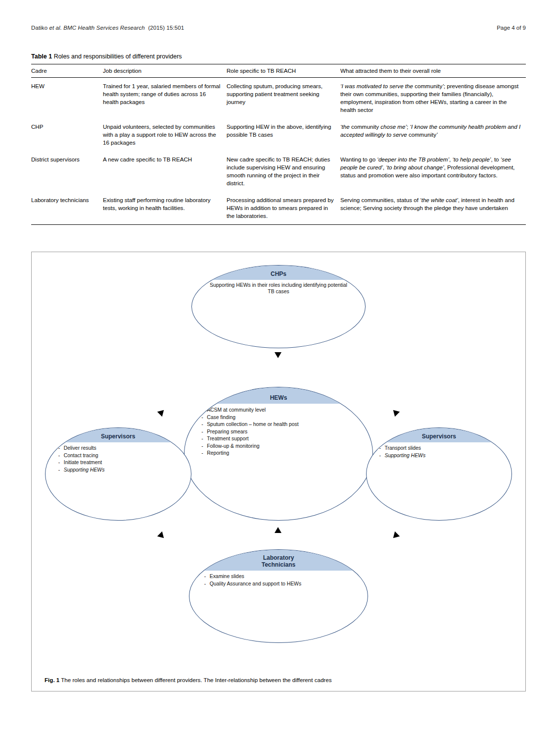Datiko et al. BMC Health Services Research (2015) 15:501
Page 4 of 9
Table 1 Roles and responsibilities of different providers
| Cadre | Job description | Role specific to TB REACH | What attracted them to their overall role |
| --- | --- | --- | --- |
| HEW | Trained for 1 year, salaried members of formal health system; range of duties across 16 health packages | Collecting sputum, producing smears, supporting patient treatment seeking journey | ‘I was motivated to serve the community ’ ; preventing disease amongst their own communities, supporting their families (financially), employment, inspiration from other HEWs, starting a career in the health sector |
| CHP | Unpaid volunteers, selected by communities with a play a support role to HEW across the 16 packages | Supporting HEW in the above, identifying possible TB cases | ‘the community chose me’ ; ‘I know the community health problem and I accepted willingly to serve community ’ |
| District supervisors | A new cadre specific to TB REACH | New cadre specific to TB REACH; duties include supervising HEW and ensuring smooth running of the project in their district. | Wanting to go ‘deeper into the TB problem’ , ‘to help people’ , to ‘see people be cured’ , ‘to bring about change’ , Professional development, status and promotion were also important contributory factors. |
| Laboratory technicians | Existing staff performing routine laboratory tests, working in health facilities. | Processing additional smears prepared by HEWs in addition to smears prepared in the laboratories. | Serving communities, status of ‘the white coat’ , interest in health and science; Serving society through the pledge they have undertaken |
CHPs
Supporting HEWs in their roles including identifying potential TB cases
HEWs
ACSM at community level
Case finding
Sputum collection – home or health post
Preparing smears
Treatment support
Follow-up & monitoring
Reporting
Supervisors
Deliver results
Contact tracing
Initiate treatment
Supporting HEWs
Supervisors
Transport slides
Supporting HEWs
Laboratory
Technicians
Examine slides
Quality Assurance and support to HEWs
Fig. 1 The roles and relationships between different providers. The Inter-relationship between the different cadres